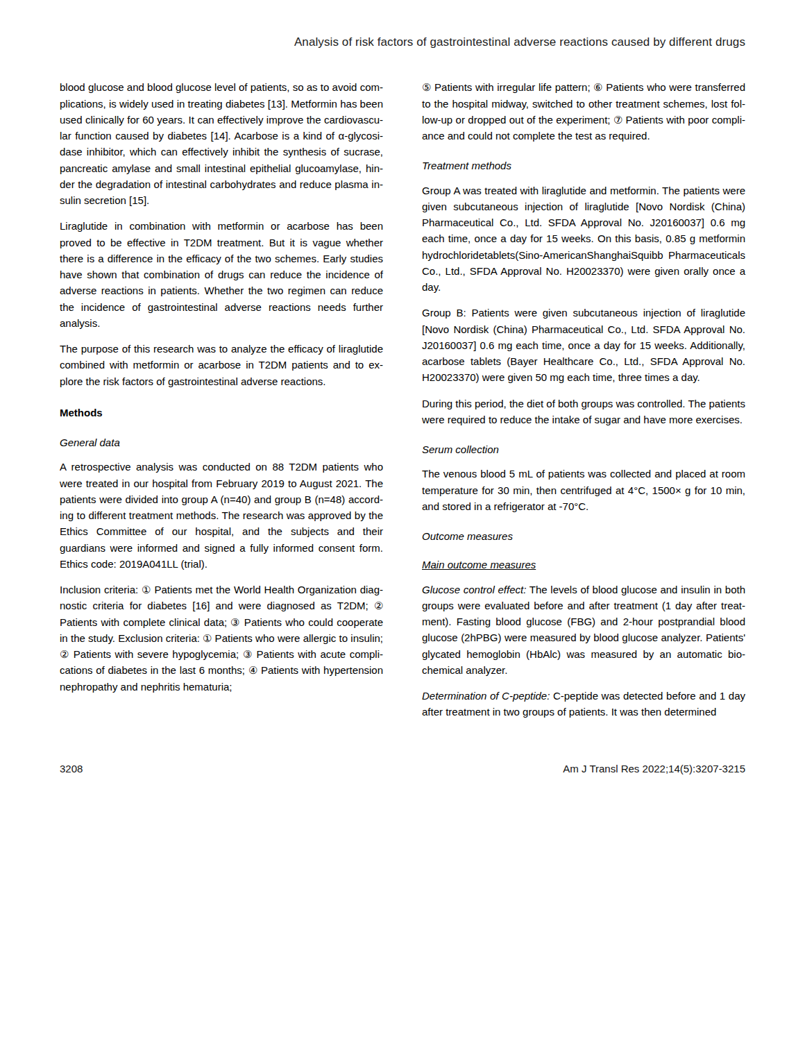Analysis of risk factors of gastrointestinal adverse reactions caused by different drugs
blood glucose and blood glucose level of patients, so as to avoid complications, is widely used in treating diabetes [13]. Metformin has been used clinically for 60 years. It can effectively improve the cardiovascular function caused by diabetes [14]. Acarbose is a kind of α-glycosidase inhibitor, which can effectively inhibit the synthesis of sucrase, pancreatic amylase and small intestinal epithelial glucoamylase, hinder the degradation of intestinal carbohydrates and reduce plasma insulin secretion [15].
Liraglutide in combination with metformin or acarbose has been proved to be effective in T2DM treatment. But it is vague whether there is a difference in the efficacy of the two schemes. Early studies have shown that combination of drugs can reduce the incidence of adverse reactions in patients. Whether the two regimen can reduce the incidence of gastrointestinal adverse reactions needs further analysis.
The purpose of this research was to analyze the efficacy of liraglutide combined with metformin or acarbose in T2DM patients and to explore the risk factors of gastrointestinal adverse reactions.
Methods
General data
A retrospective analysis was conducted on 88 T2DM patients who were treated in our hospital from February 2019 to August 2021. The patients were divided into group A (n=40) and group B (n=48) according to different treatment methods. The research was approved by the Ethics Committee of our hospital, and the subjects and their guardians were informed and signed a fully informed consent form. Ethics code: 2019A041LL (trial).
Inclusion criteria: ① Patients met the World Health Organization diagnostic criteria for diabetes [16] and were diagnosed as T2DM; ② Patients with complete clinical data; ③ Patients who could cooperate in the study. Exclusion criteria: ① Patients who were allergic to insulin; ② Patients with severe hypoglycemia; ③ Patients with acute complications of diabetes in the last 6 months; ④ Patients with hypertension nephropathy and nephritis hematuria;
⑤ Patients with irregular life pattern; ⑥ Patients who were transferred to the hospital midway, switched to other treatment schemes, lost follow-up or dropped out of the experiment; ⑦ Patients with poor compliance and could not complete the test as required.
Treatment methods
Group A was treated with liraglutide and metformin. The patients were given subcutaneous injection of liraglutide [Novo Nordisk (China) Pharmaceutical Co., Ltd. SFDA Approval No. J20160037] 0.6 mg each time, once a day for 15 weeks. On this basis, 0.85 g metformin hydrochloridetablets(Sino-AmericanShanghaiSquibb Pharmaceuticals Co., Ltd., SFDA Approval No. H20023370) were given orally once a day.
Group B: Patients were given subcutaneous injection of liraglutide [Novo Nordisk (China) Pharmaceutical Co., Ltd. SFDA Approval No. J20160037] 0.6 mg each time, once a day for 15 weeks. Additionally, acarbose tablets (Bayer Healthcare Co., Ltd., SFDA Approval No. H20023370) were given 50 mg each time, three times a day.
During this period, the diet of both groups was controlled. The patients were required to reduce the intake of sugar and have more exercises.
Serum collection
The venous blood 5 mL of patients was collected and placed at room temperature for 30 min, then centrifuged at 4°C, 1500× g for 10 min, and stored in a refrigerator at -70°C.
Outcome measures
Main outcome measures
Glucose control effect: The levels of blood glucose and insulin in both groups were evaluated before and after treatment (1 day after treatment). Fasting blood glucose (FBG) and 2-hour postprandial blood glucose (2hPBG) were measured by blood glucose analyzer. Patients' glycated hemoglobin (HbAlc) was measured by an automatic biochemical analyzer.
Determination of C-peptide: C-peptide was detected before and 1 day after treatment in two groups of patients. It was then determined
3208
Am J Transl Res 2022;14(5):3207-3215